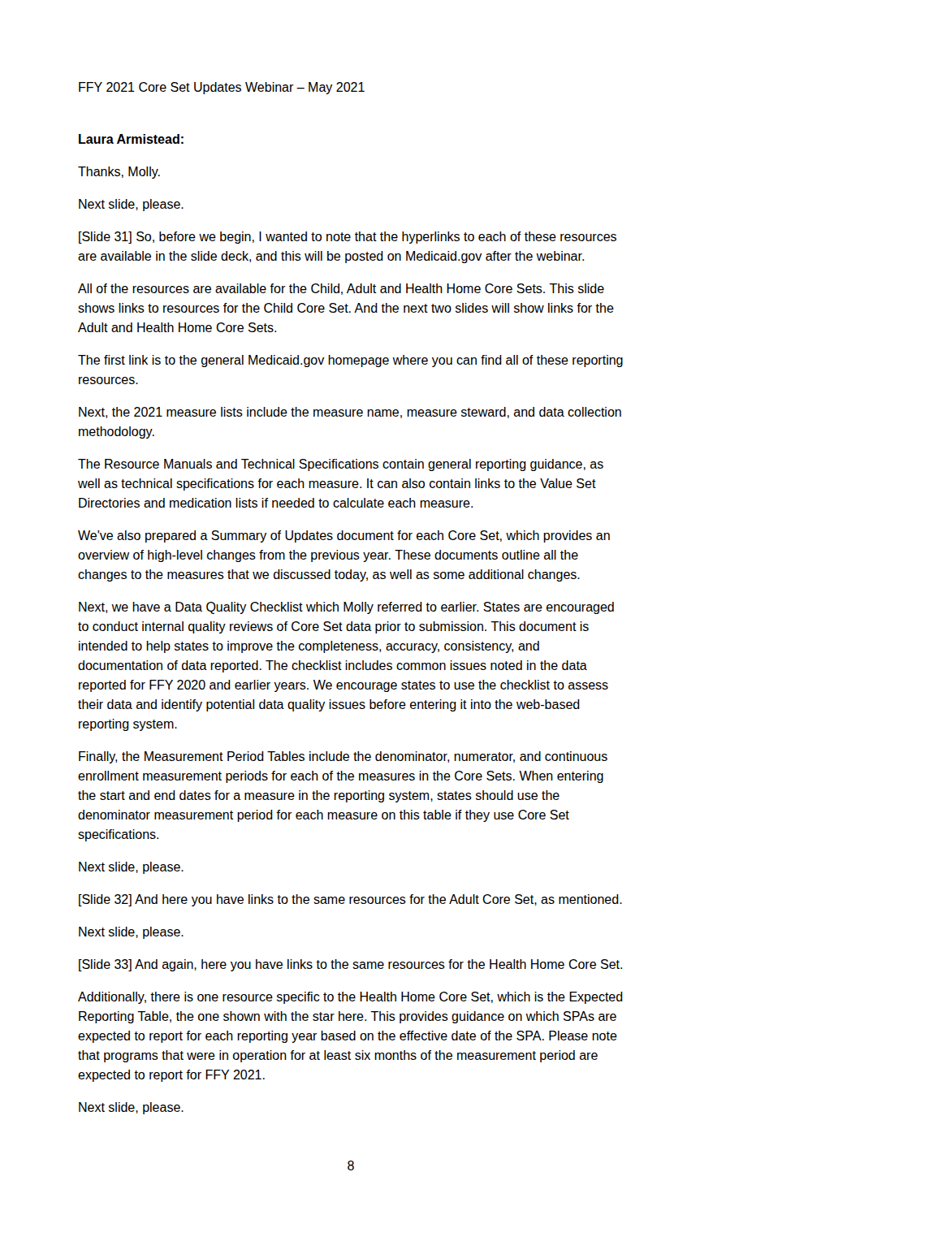FFY 2021 Core Set Updates Webinar – May 2021
Laura Armistead:
Thanks, Molly.
Next slide, please.
[Slide 31] So, before we begin, I wanted to note that the hyperlinks to each of these resources are available in the slide deck, and this will be posted on Medicaid.gov after the webinar.
All of the resources are available for the Child, Adult and Health Home Core Sets. This slide shows links to resources for the Child Core Set. And the next two slides will show links for the Adult and Health Home Core Sets.
The first link is to the general Medicaid.gov homepage where you can find all of these reporting resources.
Next, the 2021 measure lists include the measure name, measure steward, and data collection methodology.
The Resource Manuals and Technical Specifications contain general reporting guidance, as well as technical specifications for each measure. It can also contain links to the Value Set Directories and medication lists if needed to calculate each measure.
We've also prepared a Summary of Updates document for each Core Set, which provides an overview of high-level changes from the previous year. These documents outline all the changes to the measures that we discussed today, as well as some additional changes.
Next, we have a Data Quality Checklist which Molly referred to earlier. States are encouraged to conduct internal quality reviews of Core Set data prior to submission. This document is intended to help states to improve the completeness, accuracy, consistency, and documentation of data reported. The checklist includes common issues noted in the data reported for FFY 2020 and earlier years. We encourage states to use the checklist to assess their data and identify potential data quality issues before entering it into the web-based reporting system.
Finally, the Measurement Period Tables include the denominator, numerator, and continuous enrollment measurement periods for each of the measures in the Core Sets. When entering the start and end dates for a measure in the reporting system, states should use the denominator measurement period for each measure on this table if they use Core Set specifications.
Next slide, please.
[Slide 32] And here you have links to the same resources for the Adult Core Set, as mentioned.
Next slide, please.
[Slide 33] And again, here you have links to the same resources for the Health Home Core Set.
Additionally, there is one resource specific to the Health Home Core Set, which is the Expected Reporting Table, the one shown with the star here. This provides guidance on which SPAs are expected to report for each reporting year based on the effective date of the SPA. Please note that programs that were in operation for at least six months of the measurement period are expected to report for FFY 2021.
Next slide, please.
8